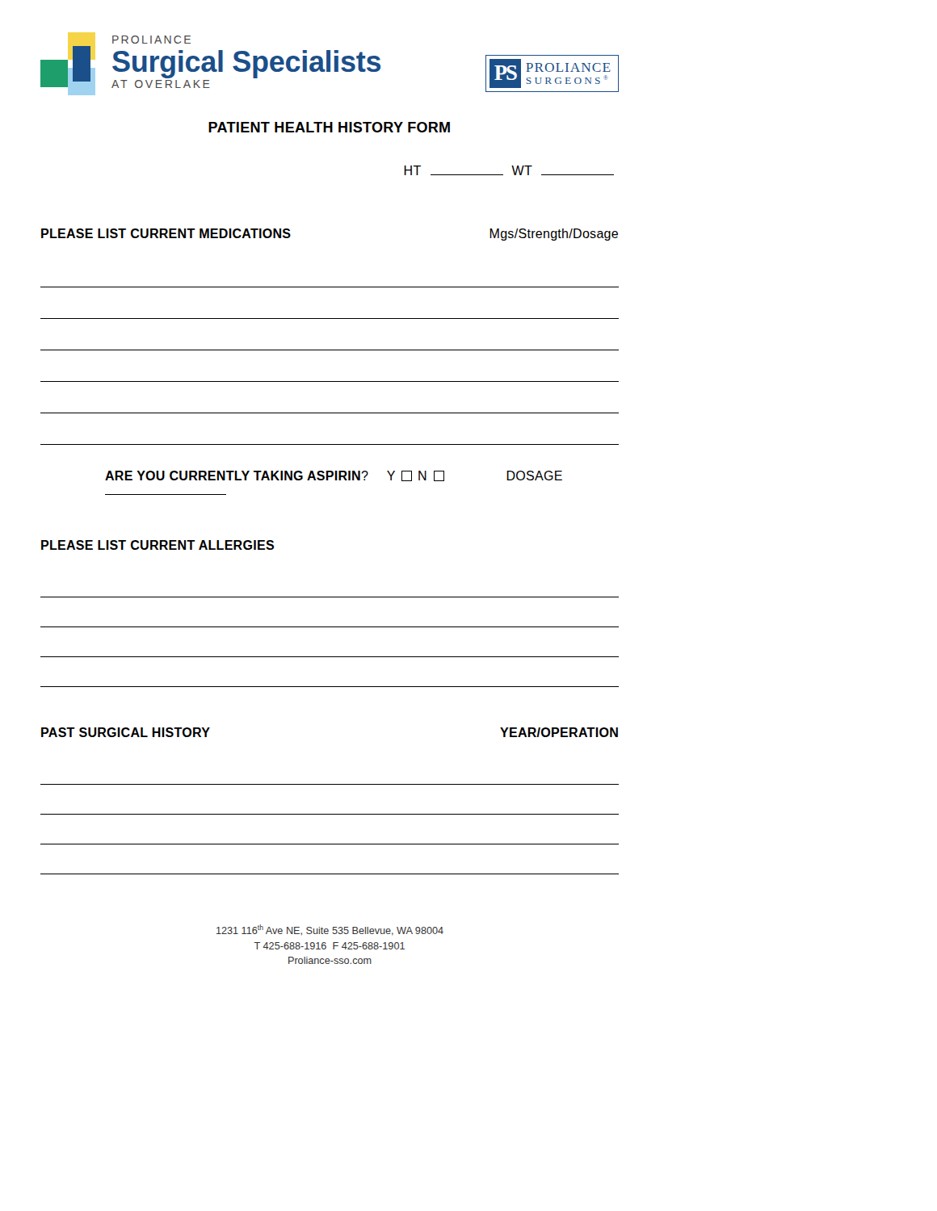PROLIANCE
Surgical Specialists
AT OVERLAKE
PS
PROLIANCE
SURGEONS®
PATIENT HEALTH HISTORY FORM
HT WT
PLEASE LIST CURRENT MEDICATIONS Mgs/Strength/Dosage
ARE YOU CURRENTLY TAKING ASPIRIN? Y N DOSAGE
PLEASE LIST CURRENT ALLERGIES
PAST SURGICAL HISTORY YEAR/OPERATION
1231 116th Ave NE, Suite 535 Bellevue, WA 98004
T 425-688-1916 F 425-688-1901
Proliance-sso.com